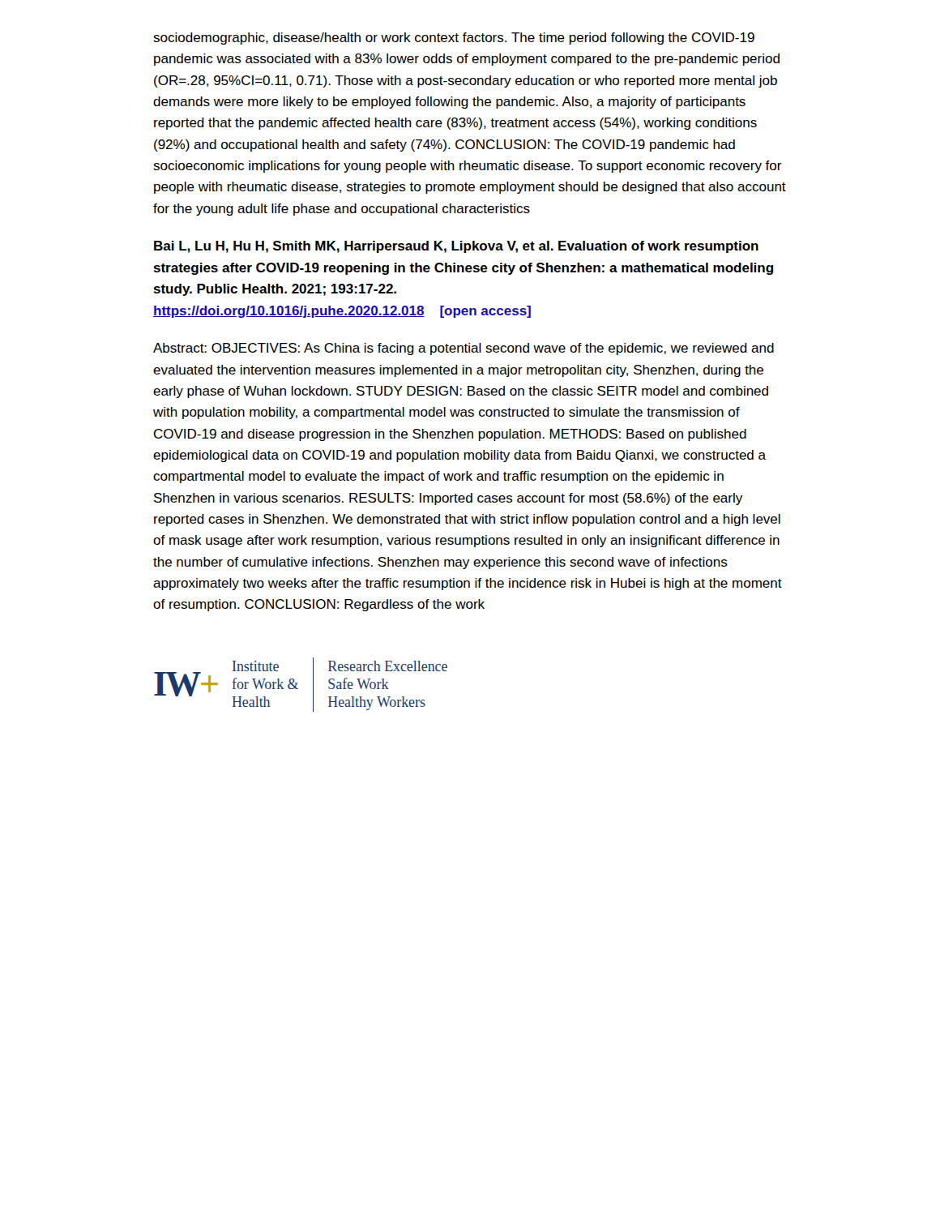sociodemographic, disease/health or work context factors. The time period following the COVID-19 pandemic was associated with a 83% lower odds of employment compared to the pre-pandemic period (OR=.28, 95%CI=0.11, 0.71). Those with a post-secondary education or who reported more mental job demands were more likely to be employed following the pandemic. Also, a majority of participants reported that the pandemic affected health care (83%), treatment access (54%), working conditions (92%) and occupational health and safety (74%). CONCLUSION: The COVID-19 pandemic had socioeconomic implications for young people with rheumatic disease. To support economic recovery for people with rheumatic disease, strategies to promote employment should be designed that also account for the young adult life phase and occupational characteristics
Bai L, Lu H, Hu H, Smith MK, Harripersaud K, Lipkova V, et al. Evaluation of work resumption strategies after COVID-19 reopening in the Chinese city of Shenzhen: a mathematical modeling study. Public Health. 2021; 193:17-22.
https://doi.org/10.1016/j.puhe.2020.12.018 [open access]
Abstract: OBJECTIVES: As China is facing a potential second wave of the epidemic, we reviewed and evaluated the intervention measures implemented in a major metropolitan city, Shenzhen, during the early phase of Wuhan lockdown. STUDY DESIGN: Based on the classic SEITR model and combined with population mobility, a compartmental model was constructed to simulate the transmission of COVID-19 and disease progression in the Shenzhen population. METHODS: Based on published epidemiological data on COVID-19 and population mobility data from Baidu Qianxi, we constructed a compartmental model to evaluate the impact of work and traffic resumption on the epidemic in Shenzhen in various scenarios. RESULTS: Imported cases account for most (58.6%) of the early reported cases in Shenzhen. We demonstrated that with strict inflow population control and a high level of mask usage after work resumption, various resumptions resulted in only an insignificant difference in the number of cumulative infections. Shenzhen may experience this second wave of infections approximately two weeks after the traffic resumption if the incidence risk in Hubei is high at the moment of resumption. CONCLUSION: Regardless of the work
IW+
Institute
for Work &
Health
Research Excellence
Safe Work
Healthy Workers